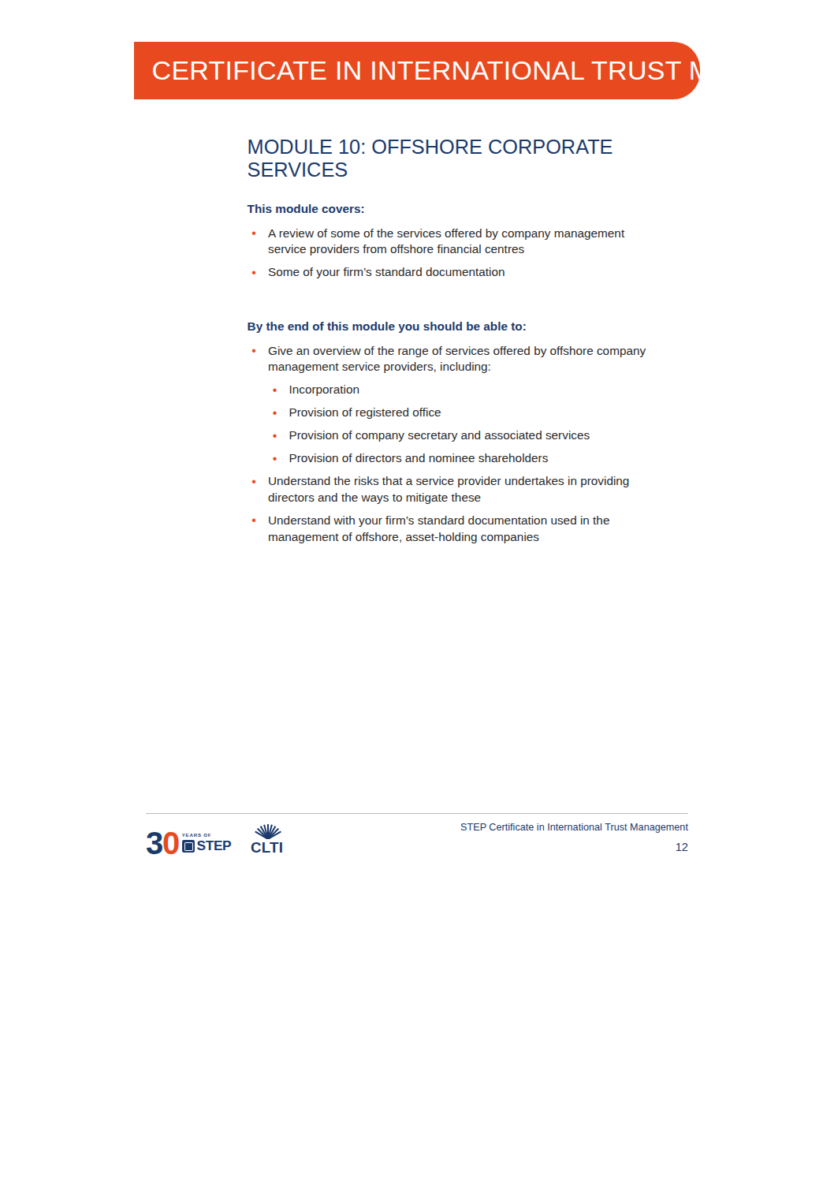CERTIFICATE IN INTERNATIONAL TRUST MANAGEMENT
MODULE 10: OFFSHORE CORPORATE SERVICES
This module covers:
A review of some of the services offered by company management service providers from offshore financial centres
Some of your firm’s standard documentation
By the end of this module you should be able to:
Give an overview of the range of services offered by offshore company management service providers, including:
Incorporation
Provision of registered office
Provision of company secretary and associated services
Provision of directors and nominee shareholders
Understand the risks that a service provider undertakes in providing directors and the ways to mitigate these
Understand with your firm’s standard documentation used in the management of offshore, asset-holding companies
30
YEARS OF
STEP
CLTI
STEP Certificate in International Trust Management
12